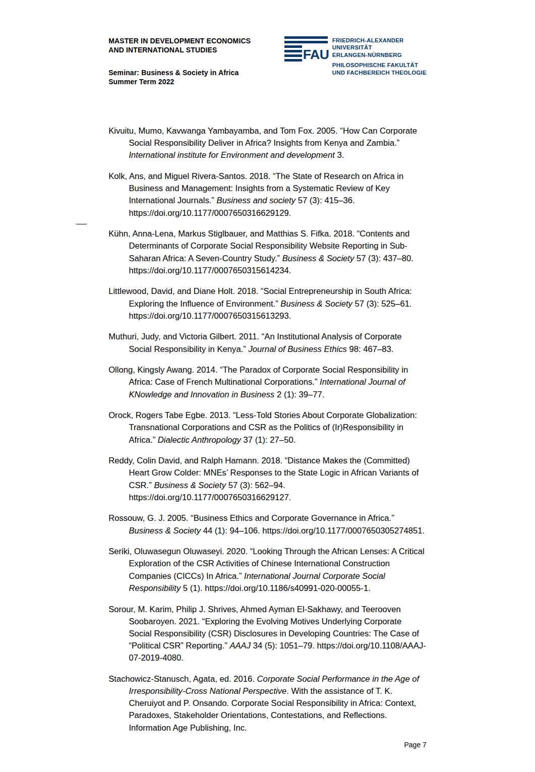MASTER IN DEVELOPMENT ECONOMICS
AND INTERNATIONAL STUDIES
Seminar: Business & Society in Africa
Summer Term 2022
FRIEDRICH-ALEXANDER
UNIVERSITÄT
ERLANGEN-NÜRNBERG
PHILOSOPHISCHE FAKULTÄT
UND FACHBEREICH THEOLOGIE
Kivuitu, Mumo, Kavwanga Yambayamba, and Tom Fox. 2005. “How Can Corporate Social Responsibility Deliver in Africa? Insights from Kenya and Zambia.” International institute for Environment and development 3.
Kolk, Ans, and Miguel Rivera-Santos. 2018. “The State of Research on Africa in Business and Management: Insights from a Systematic Review of Key International Journals.” Business and society 57 (3): 415–36. https://doi.org/10.1177/0007650316629129.
Kühn, Anna-Lena, Markus Stiglbauer, and Matthias S. Fifka. 2018. “Contents and Determinants of Corporate Social Responsibility Website Reporting in Sub-Saharan Africa: A Seven-Country Study.” Business & Society 57 (3): 437–80. https://doi.org/10.1177/0007650315614234.
Littlewood, David, and Diane Holt. 2018. “Social Entrepreneurship in South Africa: Exploring the Influence of Environment.” Business & Society 57 (3): 525–61. https://doi.org/10.1177/0007650315613293.
Muthuri, Judy, and Victoria Gilbert. 2011. “An Institutional Analysis of Corporate Social Responsibility in Kenya.” Journal of Business Ethics 98: 467–83.
Ollong, Kingsly Awang. 2014. “The Paradox of Corporate Social Responsibility in Africa: Case of French Multinational Corporations.” International Journal of KNowledge and Innovation in Business 2 (1): 39–77.
Orock, Rogers Tabe Egbe. 2013. “Less-Told Stories About Corporate Globalization: Transnational Corporations and CSR as the Politics of (Ir)Responsibility in Africa.” Dialectic Anthropology 37 (1): 27–50.
Reddy, Colin David, and Ralph Hamann. 2018. “Distance Makes the (Committed) Heart Grow Colder: MNEs’ Responses to the State Logic in African Variants of CSR.” Business & Society 57 (3): 562–94. https://doi.org/10.1177/0007650316629127.
Rossouw, G. J. 2005. “Business Ethics and Corporate Governance in Africa.” Business & Society 44 (1): 94–106. https://doi.org/10.1177/0007650305274851.
Seriki, Oluwasegun Oluwaseyi. 2020. “Looking Through the African Lenses: A Critical Exploration of the CSR Activities of Chinese International Construction Companies (CICCs) In Africa.” International Journal Corporate Social Responsibility 5 (1). https://doi.org/10.1186/s40991-020-00055-1.
Sorour, M. Karim, Philip J. Shrives, Ahmed Ayman El-Sakhawy, and Teerooven Soobaroyen. 2021. “Exploring the Evolving Motives Underlying Corporate Social Responsibility (CSR) Disclosures in Developing Countries: The Case of “Political CSR” Reporting.” AAAJ 34 (5): 1051–79. https://doi.org/10.1108/AAAJ-07-2019-4080.
Stachowicz-Stanusch, Agata, ed. 2016. Corporate Social Performance in the Age of Irresponsibility-Cross National Perspective. With the assistance of T. K. Cheruiyot and P. Onsando. Corporate Social Responsibility in Africa: Context, Paradoxes, Stakeholder Orientations, Contestations, and Reflections. Information Age Publishing, Inc.
Page 7